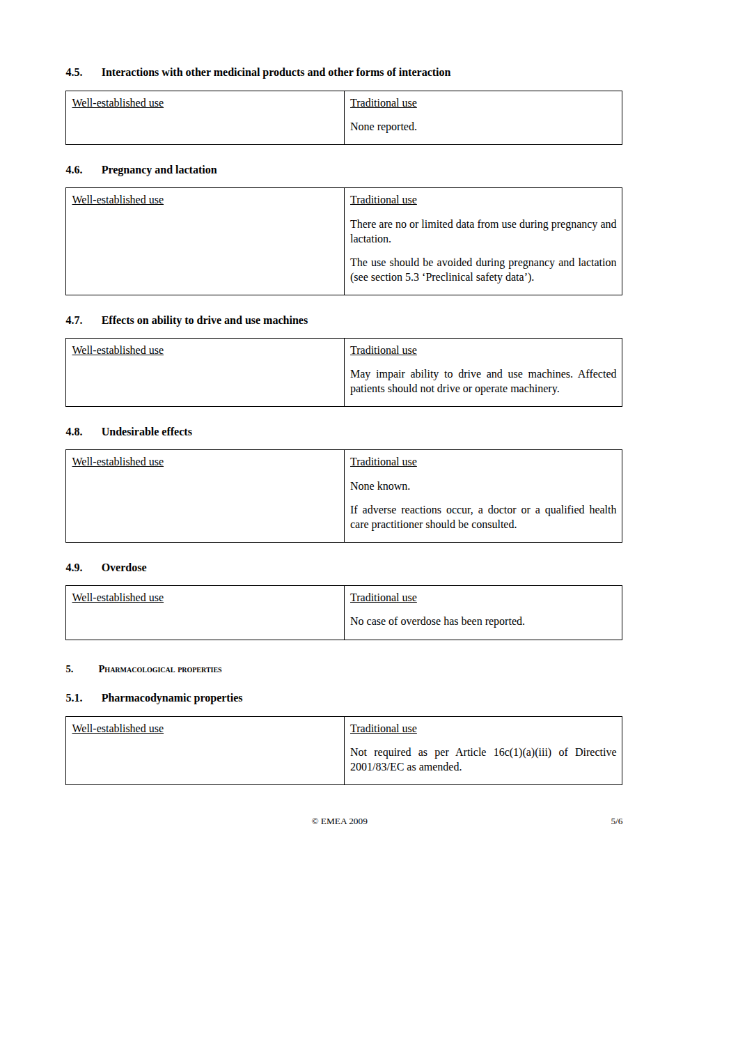4.5. Interactions with other medicinal products and other forms of interaction
| Well-established use | Traditional use None reported. |
4.6. Pregnancy and lactation
| Well-established use | Traditional use There are no or limited data from use during pregnancy and lactation. The use should be avoided during pregnancy and lactation (see section 5.3 ‘Preclinical safety data’). |
4.7. Effects on ability to drive and use machines
| Well-established use | Traditional use May impair ability to drive and use machines. Affected patients should not drive or operate machinery. |
4.8. Undesirable effects
| Well-established use | Traditional use None known. If adverse reactions occur, a doctor or a qualified health care practitioner should be consulted. |
4.9. Overdose
| Well-established use | Traditional use No case of overdose has been reported. |
5. Pharmacological properties
5.1. Pharmacodynamic properties
| Well-established use | Traditional use Not required as per Article 16c(1)(a)(iii) of Directive 2001/83/EC as amended. |
© EMEA 2009 5/6